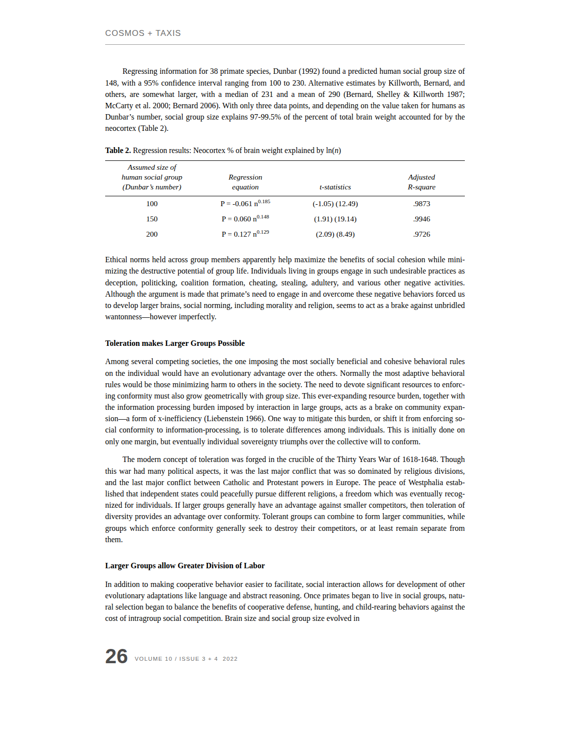COSMOS + TAXIS
Regressing information for 38 primate species, Dunbar (1992) found a predicted human social group size of 148, with a 95% confidence interval ranging from 100 to 230. Alternative estimates by Killworth, Bernard, and others, are somewhat larger, with a median of 231 and a mean of 290 (Bernard, Shelley & Killworth 1987; McCarty et al. 2000; Bernard 2006). With only three data points, and depending on the value taken for humans as Dunbar’s number, social group size explains 97-99.5% of the percent of total brain weight accounted for by the neocortex (Table 2).
Table 2. Regression results: Neocortex % of brain weight explained by ln(n)
| Assumed size of human social group (Dunbar’s number) | Regression equation | t-statistics | Adjusted R-square |
| --- | --- | --- | --- |
| 100 | P = -0.061 n 0.185 | (-1.05) (12.49) | .9873 |
| 150 | P = 0.060 n 0.148 | (1.91) (19.14) | .9946 |
| 200 | P = 0.127 n 0.129 | (2.09) (8.49) | .9726 |
Ethical norms held across group members apparently help maximize the benefits of social cohesion while minimizing the destructive potential of group life. Individuals living in groups engage in such undesirable practices as deception, politicking, coalition formation, cheating, stealing, adultery, and various other negative activities. Although the argument is made that primate’s need to engage in and overcome these negative behaviors forced us to develop larger brains, social norming, including morality and religion, seems to act as a brake against unbridled wantonness—however imperfectly.
Toleration makes Larger Groups Possible
Among several competing societies, the one imposing the most socially beneficial and cohesive behavioral rules on the individual would have an evolutionary advantage over the others. Normally the most adaptive behavioral rules would be those minimizing harm to others in the society. The need to devote significant resources to enforcing conformity must also grow geometrically with group size. This ever-expanding resource burden, together with the information processing burden imposed by interaction in large groups, acts as a brake on community expansion—a form of x-inefficiency (Liebenstein 1966). One way to mitigate this burden, or shift it from enforcing social conformity to information-processing, is to tolerate differences among individuals. This is initially done on only one margin, but eventually individual sovereignty triumphs over the collective will to conform.
The modern concept of toleration was forged in the crucible of the Thirty Years War of 1618-1648. Though this war had many political aspects, it was the last major conflict that was so dominated by religious divisions, and the last major conflict between Catholic and Protestant powers in Europe. The peace of Westphalia established that independent states could peacefully pursue different religions, a freedom which was eventually recognized for individuals. If larger groups generally have an advantage against smaller competitors, then toleration of diversity provides an advantage over conformity. Tolerant groups can combine to form larger communities, while groups which enforce conformity generally seek to destroy their competitors, or at least remain separate from them.
Larger Groups allow Greater Division of Labor
In addition to making cooperative behavior easier to facilitate, social interaction allows for development of other evolutionary adaptations like language and abstract reasoning. Once primates began to live in social groups, natural selection began to balance the benefits of cooperative defense, hunting, and child-rearing behaviors against the cost of intragroup social competition. Brain size and social group size evolved in
26
Volume 10 / Issue 3 + 4 2022